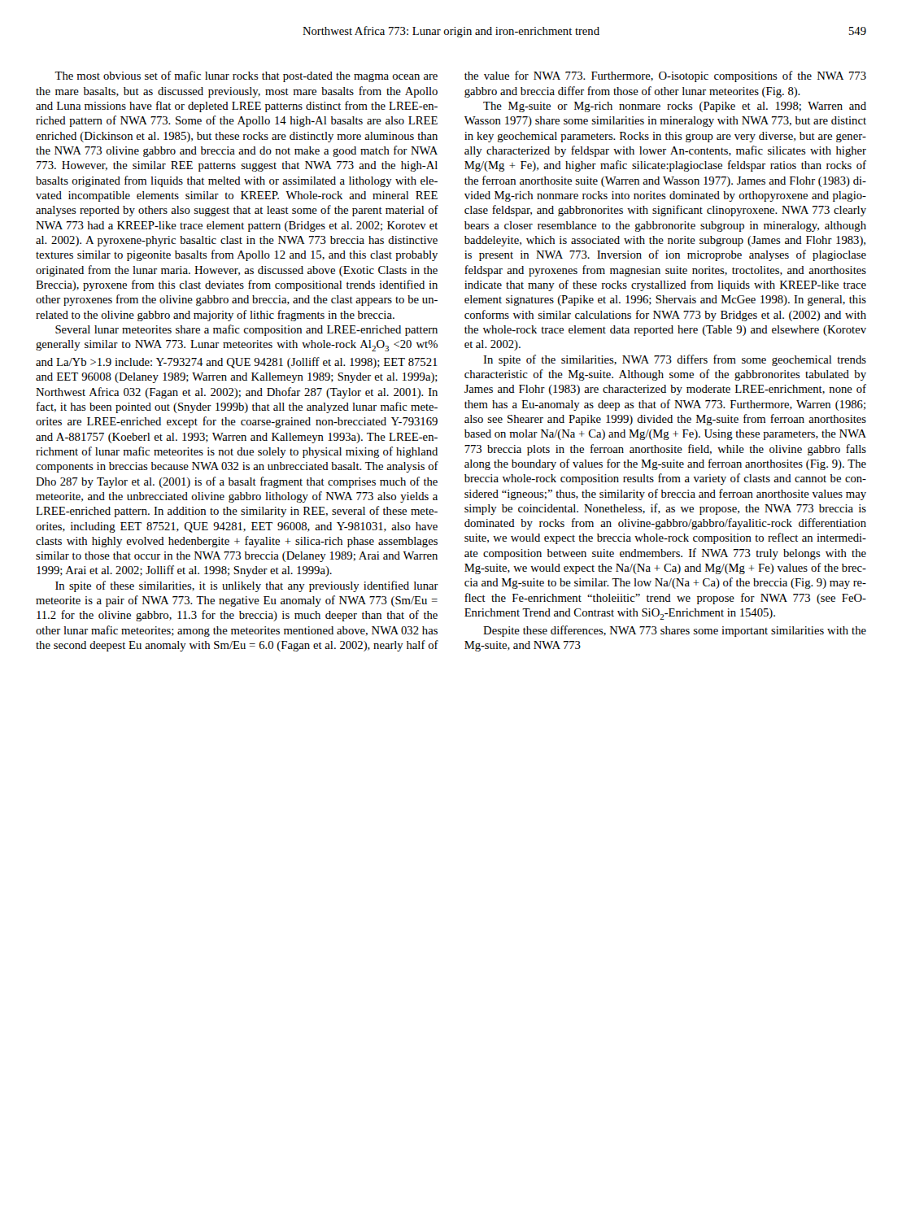Northwest Africa 773: Lunar origin and iron-enrichment trend 549
The most obvious set of mafic lunar rocks that post-dated the magma ocean are the mare basalts, but as discussed previously, most mare basalts from the Apollo and Luna missions have flat or depleted LREE patterns distinct from the LREE-enriched pattern of NWA 773. Some of the Apollo 14 high-Al basalts are also LREE enriched (Dickinson et al. 1985), but these rocks are distinctly more aluminous than the NWA 773 olivine gabbro and breccia and do not make a good match for NWA 773. However, the similar REE patterns suggest that NWA 773 and the high-Al basalts originated from liquids that melted with or assimilated a lithology with elevated incompatible elements similar to KREEP. Whole-rock and mineral REE analyses reported by others also suggest that at least some of the parent material of NWA 773 had a KREEP-like trace element pattern (Bridges et al. 2002; Korotev et al. 2002). A pyroxene-phyric basaltic clast in the NWA 773 breccia has distinctive textures similar to pigeonite basalts from Apollo 12 and 15, and this clast probably originated from the lunar maria. However, as discussed above (Exotic Clasts in the Breccia), pyroxene from this clast deviates from compositional trends identified in other pyroxenes from the olivine gabbro and breccia, and the clast appears to be unrelated to the olivine gabbro and majority of lithic fragments in the breccia.
Several lunar meteorites share a mafic composition and LREE-enriched pattern generally similar to NWA 773. Lunar meteorites with whole-rock Al2O3 <20 wt% and La/Yb >1.9 include: Y-793274 and QUE 94281 (Jolliff et al. 1998); EET 87521 and EET 96008 (Delaney 1989; Warren and Kallemeyn 1989; Snyder et al. 1999a); Northwest Africa 032 (Fagan et al. 2002); and Dhofar 287 (Taylor et al. 2001). In fact, it has been pointed out (Snyder 1999b) that all the analyzed lunar mafic meteorites are LREE-enriched except for the coarse-grained non-brecciated Y-793169 and A-881757 (Koeberl et al. 1993; Warren and Kallemeyn 1993a). The LREE-enrichment of lunar mafic meteorites is not due solely to physical mixing of highland components in breccias because NWA 032 is an unbrecciated basalt. The analysis of Dho 287 by Taylor et al. (2001) is of a basalt fragment that comprises much of the meteorite, and the unbrecciated olivine gabbro lithology of NWA 773 also yields a LREE-enriched pattern. In addition to the similarity in REE, several of these meteorites, including EET 87521, QUE 94281, EET 96008, and Y-981031, also have clasts with highly evolved hedenbergite + fayalite + silica-rich phase assemblages similar to those that occur in the NWA 773 breccia (Delaney 1989; Arai and Warren 1999; Arai et al. 2002; Jolliff et al. 1998; Snyder et al. 1999a).
In spite of these similarities, it is unlikely that any previously identified lunar meteorite is a pair of NWA 773. The negative Eu anomaly of NWA 773 (Sm/Eu = 11.2 for the olivine gabbro, 11.3 for the breccia) is much deeper than that of the other lunar mafic meteorites; among the meteorites mentioned above, NWA 032 has the second deepest Eu anomaly with Sm/Eu = 6.0 (Fagan et al. 2002), nearly half of the value for NWA 773. Furthermore, O-isotopic compositions of the NWA 773 gabbro and breccia differ from those of other lunar meteorites (Fig. 8).
The Mg-suite or Mg-rich nonmare rocks (Papike et al. 1998; Warren and Wasson 1977) share some similarities in mineralogy with NWA 773, but are distinct in key geochemical parameters. Rocks in this group are very diverse, but are generally characterized by feldspar with lower An-contents, mafic silicates with higher Mg/(Mg + Fe), and higher mafic silicate:plagioclase feldspar ratios than rocks of the ferroan anorthosite suite (Warren and Wasson 1977). James and Flohr (1983) divided Mg-rich nonmare rocks into norites dominated by orthopyroxene and plagioclase feldspar, and gabbronorites with significant clinopyroxene. NWA 773 clearly bears a closer resemblance to the gabbronorite subgroup in mineralogy, although baddeleyite, which is associated with the norite subgroup (James and Flohr 1983), is present in NWA 773. Inversion of ion microprobe analyses of plagioclase feldspar and pyroxenes from magnesian suite norites, troctolites, and anorthosites indicate that many of these rocks crystallized from liquids with KREEP-like trace element signatures (Papike et al. 1996; Shervais and McGee 1998). In general, this conforms with similar calculations for NWA 773 by Bridges et al. (2002) and with the whole-rock trace element data reported here (Table 9) and elsewhere (Korotev et al. 2002).
In spite of the similarities, NWA 773 differs from some geochemical trends characteristic of the Mg-suite. Although some of the gabbronorites tabulated by James and Flohr (1983) are characterized by moderate LREE-enrichment, none of them has a Eu-anomaly as deep as that of NWA 773. Furthermore, Warren (1986; also see Shearer and Papike 1999) divided the Mg-suite from ferroan anorthosites based on molar Na/(Na + Ca) and Mg/(Mg + Fe). Using these parameters, the NWA 773 breccia plots in the ferroan anorthosite field, while the olivine gabbro falls along the boundary of values for the Mg-suite and ferroan anorthosites (Fig. 9). The breccia whole-rock composition results from a variety of clasts and cannot be considered “igneous;” thus, the similarity of breccia and ferroan anorthosite values may simply be coincidental. Nonetheless, if, as we propose, the NWA 773 breccia is dominated by rocks from an olivine-gabbro/gabbro/fayalitic-rock differentiation suite, we would expect the breccia whole-rock composition to reflect an intermediate composition between suite endmembers. If NWA 773 truly belongs with the Mg-suite, we would expect the Na/(Na + Ca) and Mg/(Mg + Fe) values of the breccia and Mg-suite to be similar. The low Na/(Na + Ca) of the breccia (Fig. 9) may reflect the Fe-enrichment “tholeiitic” trend we propose for NWA 773 (see FeO-Enrichment Trend and Contrast with SiO2-Enrichment in 15405).
Despite these differences, NWA 773 shares some important similarities with the Mg-suite, and NWA 773